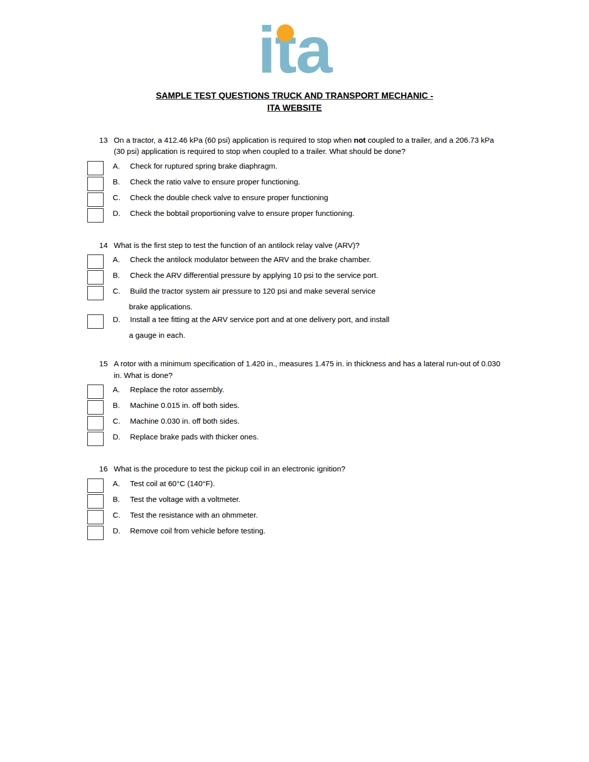ita
SAMPLE TEST QUESTIONS TRUCK AND TRANSPORT MECHANIC -
ITA WEBSITE
13
On a tractor, a 412.46 kPa (60 psi) application is required to stop when not coupled to a trailer, and a 206.73 kPa (30 psi) application is required to stop when coupled to a trailer. What should be done?
A.
Check for ruptured spring brake diaphragm.
B.
Check the ratio valve to ensure proper functioning.
C.
Check the double check valve to ensure proper functioning
D.
Check the bobtail proportioning valve to ensure proper functioning.
14
What is the first step to test the function of an antilock relay valve (ARV)?
A.
Check the antilock modulator between the ARV and the brake chamber.
B.
Check the ARV differential pressure by applying 10 psi to the service port.
C.
Build the tractor system air pressure to 120 psi and make several service
brake applications.
D.
Install a tee fitting at the ARV service port and at one delivery port, and install
a gauge in each.
15
A rotor with a minimum specification of 1.420 in., measures 1.475 in. in thickness and has a lateral run-out of 0.030 in. What is done?
A.
Replace the rotor assembly.
B.
Machine 0.015 in. off both sides.
C.
Machine 0.030 in. off both sides.
D.
Replace brake pads with thicker ones.
16
What is the procedure to test the pickup coil in an electronic ignition?
A.
Test coil at 60°C (140°F).
B.
Test the voltage with a voltmeter.
C.
Test the resistance with an ohmmeter.
D.
Remove coil from vehicle before testing.